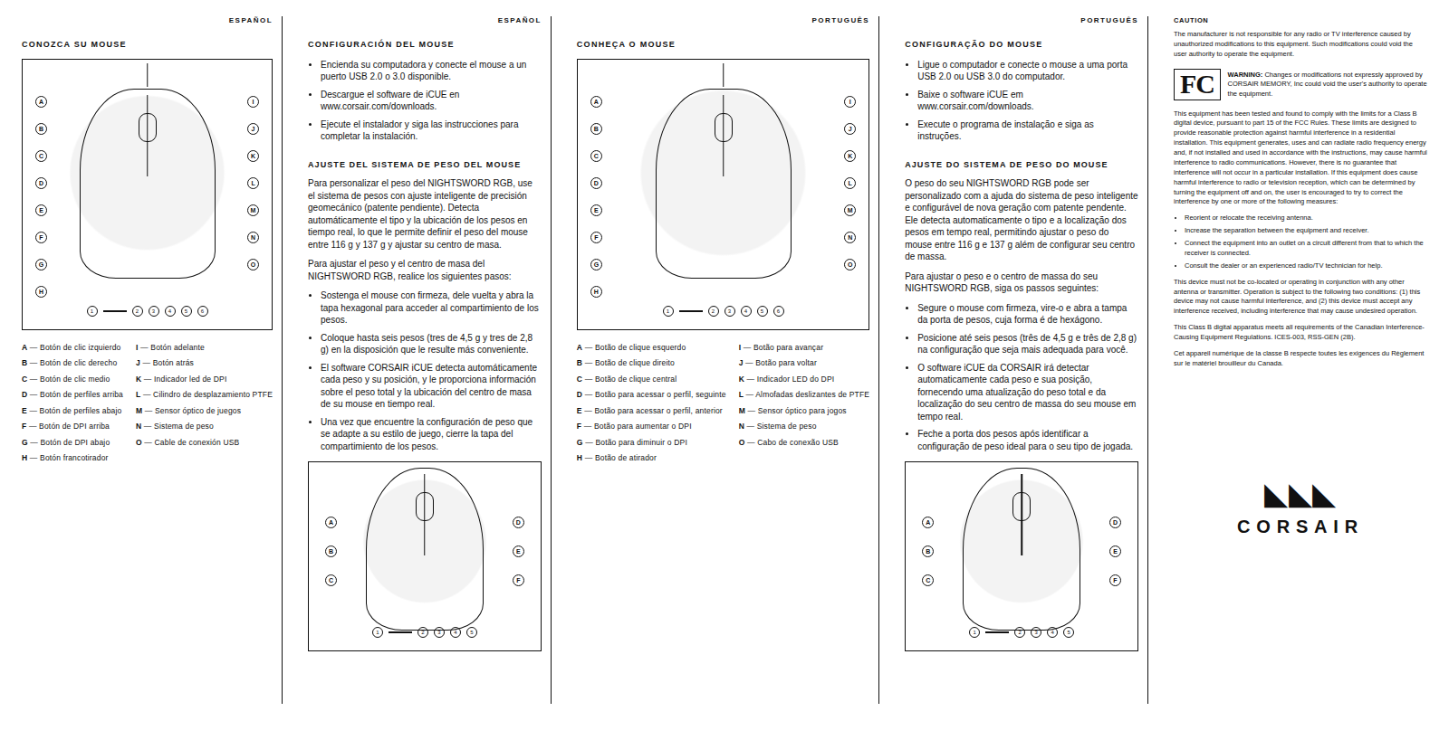ESPAÑOL
Conozca su mouse
A B C D E F G H I J K L M N O
1 23456
A — Botón de clic izquierdo
I — Botón adelante
B — Botón de clic derecho
J — Botón atrás
C — Botón de clic medio
K — Indicador led de DPI
D — Botón de perfiles arriba
L — Cilindro de desplazamiento PTFE
E — Botón de perfiles abajo
M — Sensor óptico de juegos
F — Botón de DPI arriba
N — Sistema de peso
G — Botón de DPI abajo
O — Cable de conexión USB
H — Botón francotirador
ESPAÑOL
Configuración del mouse
Encienda su computadora y conecte el mouse a un puerto USB 2.0 o 3.0 disponible.
Descargue el software de iCUE en www.corsair.com/downloads.
Ejecute el instalador y siga las instrucciones para completar la instalación.
Ajuste del sistema de peso del mouse
Para personalizar el peso del NIGHTSWORD RGB, use el sistema de pesos con ajuste inteligente de precisión geomecánico (patente pendiente). Detecta automáticamente el tipo y la ubicación de los pesos en tiempo real, lo que le permite definir el peso del mouse entre 116 g y 137 g y ajustar su centro de masa.
Para ajustar el peso y el centro de masa del NIGHTSWORD RGB, realice los siguientes pasos:
Sostenga el mouse con firmeza, dele vuelta y abra la tapa hexagonal para acceder al compartimiento de los pesos.
Coloque hasta seis pesos (tres de 4,5 g y tres de 2,8 g) en la disposición que le resulte más conveniente.
El software CORSAIR iCUE detecta automáticamente cada peso y su posición, y le proporciona información sobre el peso total y la ubicación del centro de masa de su mouse en tiempo real.
Una vez que encuentre la configuración de peso que se adapte a su estilo de juego, cierre la tapa del compartimiento de los pesos.
A B C D E F
1 2345
PORTUGUÊS
Conheça o mouse
A B C D E F G H I J K L M N O
1 23456
A — Botão de clique esquerdo
I — Botão para avançar
B — Botão de clique direito
J — Botão para voltar
C — Botão de clique central
K — Indicador LED do DPI
D — Botão para acessar o perfil, seguinte
L — Almofadas deslizantes de PTFE
E — Botão para acessar o perfil, anterior
M — Sensor óptico para jogos
F — Botão para aumentar o DPI
N — Sistema de peso
G — Botão para diminuir o DPI
O — Cabo de conexão USB
H — Botão de atirador
PORTUGUÊS
Configuração do mouse
Ligue o computador e conecte o mouse a uma porta USB 2.0 ou USB 3.0 do computador.
Baixe o software iCUE em www.corsair.com/downloads.
Execute o programa de instalação e siga as instruções.
Ajuste do sistema de peso do mouse
O peso do seu NIGHTSWORD RGB pode ser personalizado com a ajuda do sistema de peso inteligente e configurável de nova geração com patente pendente. Ele detecta automaticamente o tipo e a localização dos pesos em tempo real, permitindo ajustar o peso do mouse entre 116 g e 137 g além de configurar seu centro de massa.
Para ajustar o peso e o centro de massa do seu NIGHTSWORD RGB, siga os passos seguintes:
Segure o mouse com firmeza, vire-o e abra a tampa da porta de pesos, cuja forma é de hexágono.
Posicione até seis pesos (três de 4,5 g e três de 2,8 g) na configuração que seja mais adequada para você.
O software iCUE da CORSAIR irá detectar automaticamente cada peso e sua posição, fornecendo uma atualização do peso total e da localização do seu centro de massa do seu mouse em tempo real.
Feche a porta dos pesos após identificar a configuração de peso ideal para o seu tipo de jogada.
A B C D E F
1 2345
Caution
The manufacturer is not responsible for any radio or TV interference caused by unauthorized modifications to this equipment. Such modifications could void the user authority to operate the equipment.
FC
WARNING: Changes or modifications not expressly approved by CORSAIR MEMORY, Inc could void the user's authority to operate the equipment.
This equipment has been tested and found to comply with the limits for a Class B digital device, pursuant to part 15 of the FCC Rules. These limits are designed to provide reasonable protection against harmful interference in a residential installation. This equipment generates, uses and can radiate radio frequency energy and, if not installed and used in accordance with the instructions, may cause harmful interference to radio communications. However, there is no guarantee that interference will not occur in a particular installation. If this equipment does cause harmful interference to radio or television reception, which can be determined by turning the equipment off and on, the user is encouraged to try to correct the interference by one or more of the following measures:
Reorient or relocate the receiving antenna.
Increase the separation between the equipment and receiver.
Connect the equipment into an outlet on a circuit different from that to which the receiver is connected.
Consult the dealer or an experienced radio/TV technician for help.
This device must not be co-located or operating in conjunction with any other antenna or transmitter. Operation is subject to the following two conditions: (1) this device may not cause harmful interference, and (2) this device must accept any interference received, including interference that may cause undesired operation.
This Class B digital apparatus meets all requirements of the Canadian Interference-Causing Equipment Regulations. ICES-003, RSS-GEN (2B).
Cet appareil numérique de la classe B respecte toutes les exigences du Règlement sur le matériel brouilleur du Canada.
◣◣◣
CORSAIR